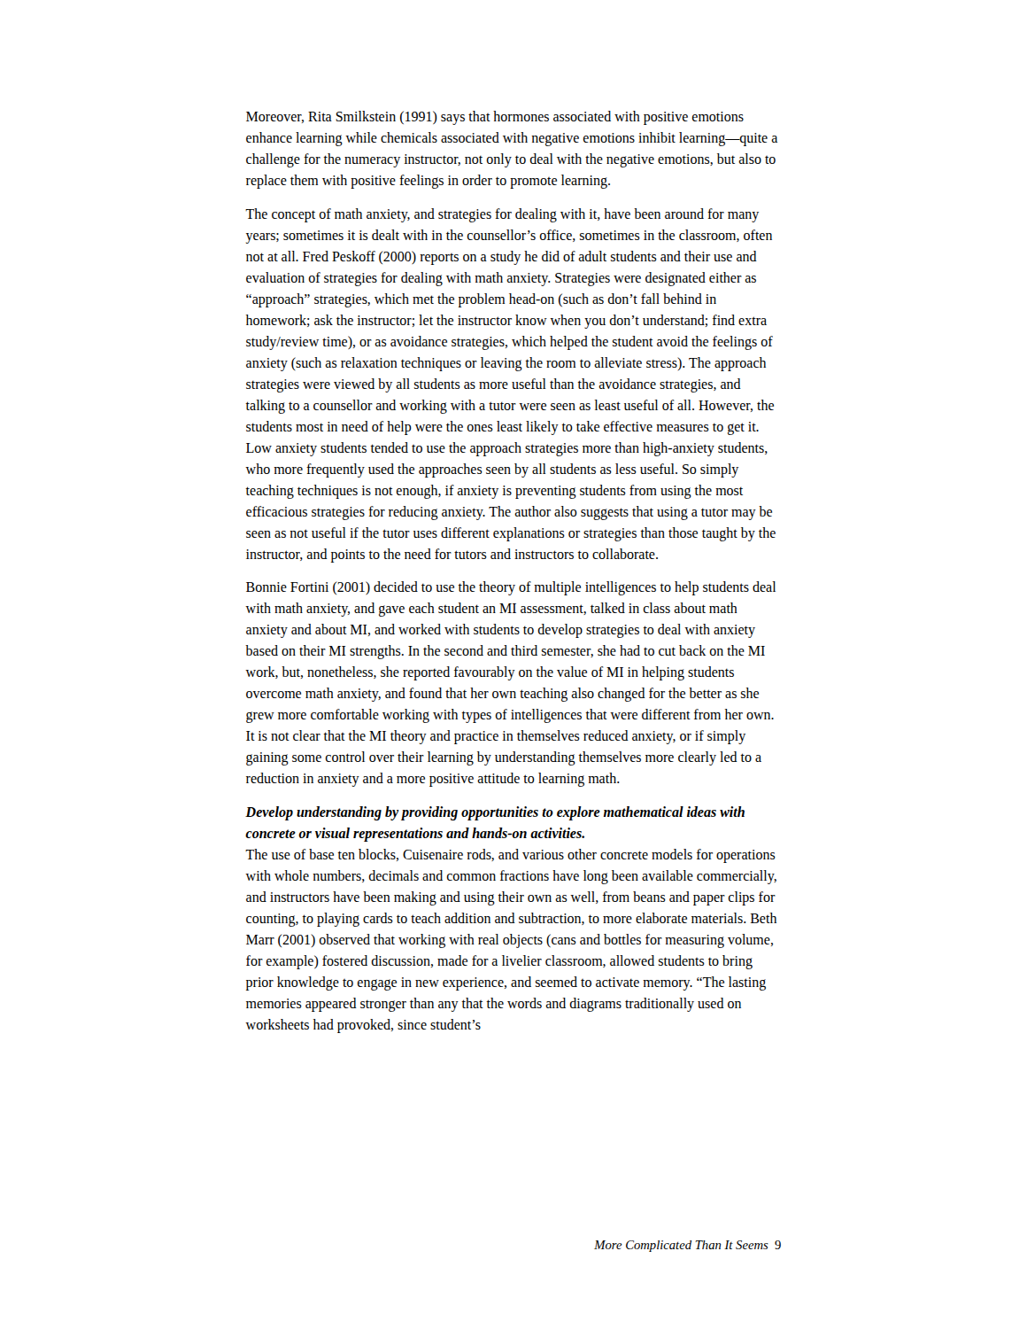Moreover, Rita Smilkstein (1991) says that hormones associated with positive emotions enhance learning while chemicals associated with negative emotions inhibit learning—quite a challenge for the numeracy instructor, not only to deal with the negative emotions, but also to replace them with positive feelings in order to promote learning.
The concept of math anxiety, and strategies for dealing with it, have been around for many years; sometimes it is dealt with in the counsellor’s office, sometimes in the classroom, often not at all. Fred Peskoff (2000) reports on a study he did of adult students and their use and evaluation of strategies for dealing with math anxiety. Strategies were designated either as “approach” strategies, which met the problem head-on (such as don’t fall behind in homework; ask the instructor; let the instructor know when you don’t understand; find extra study/review time), or as avoidance strategies, which helped the student avoid the feelings of anxiety (such as relaxation techniques or leaving the room to alleviate stress). The approach strategies were viewed by all students as more useful than the avoidance strategies, and talking to a counsellor and working with a tutor were seen as least useful of all. However, the students most in need of help were the ones least likely to take effective measures to get it. Low anxiety students tended to use the approach strategies more than high-anxiety students, who more frequently used the approaches seen by all students as less useful. So simply teaching techniques is not enough, if anxiety is preventing students from using the most efficacious strategies for reducing anxiety. The author also suggests that using a tutor may be seen as not useful if the tutor uses different explanations or strategies than those taught by the instructor, and points to the need for tutors and instructors to collaborate.
Bonnie Fortini (2001) decided to use the theory of multiple intelligences to help students deal with math anxiety, and gave each student an MI assessment, talked in class about math anxiety and about MI, and worked with students to develop strategies to deal with anxiety based on their MI strengths. In the second and third semester, she had to cut back on the MI work, but, nonetheless, she reported favourably on the value of MI in helping students overcome math anxiety, and found that her own teaching also changed for the better as she grew more comfortable working with types of intelligences that were different from her own. It is not clear that the MI theory and practice in themselves reduced anxiety, or if simply gaining some control over their learning by understanding themselves more clearly led to a reduction in anxiety and a more positive attitude to learning math.
Develop understanding by providing opportunities to explore mathematical ideas with concrete or visual representations and hands-on activities.
The use of base ten blocks, Cuisenaire rods, and various other concrete models for operations with whole numbers, decimals and common fractions have long been available commercially, and instructors have been making and using their own as well, from beans and paper clips for counting, to playing cards to teach addition and subtraction, to more elaborate materials. Beth Marr (2001) observed that working with real objects (cans and bottles for measuring volume, for example) fostered discussion, made for a livelier classroom, allowed students to bring prior knowledge to engage in new experience, and seemed to activate memory. “The lasting memories appeared stronger than any that the words and diagrams traditionally used on worksheets had provoked, since student’s
More Complicated Than It Seems 9